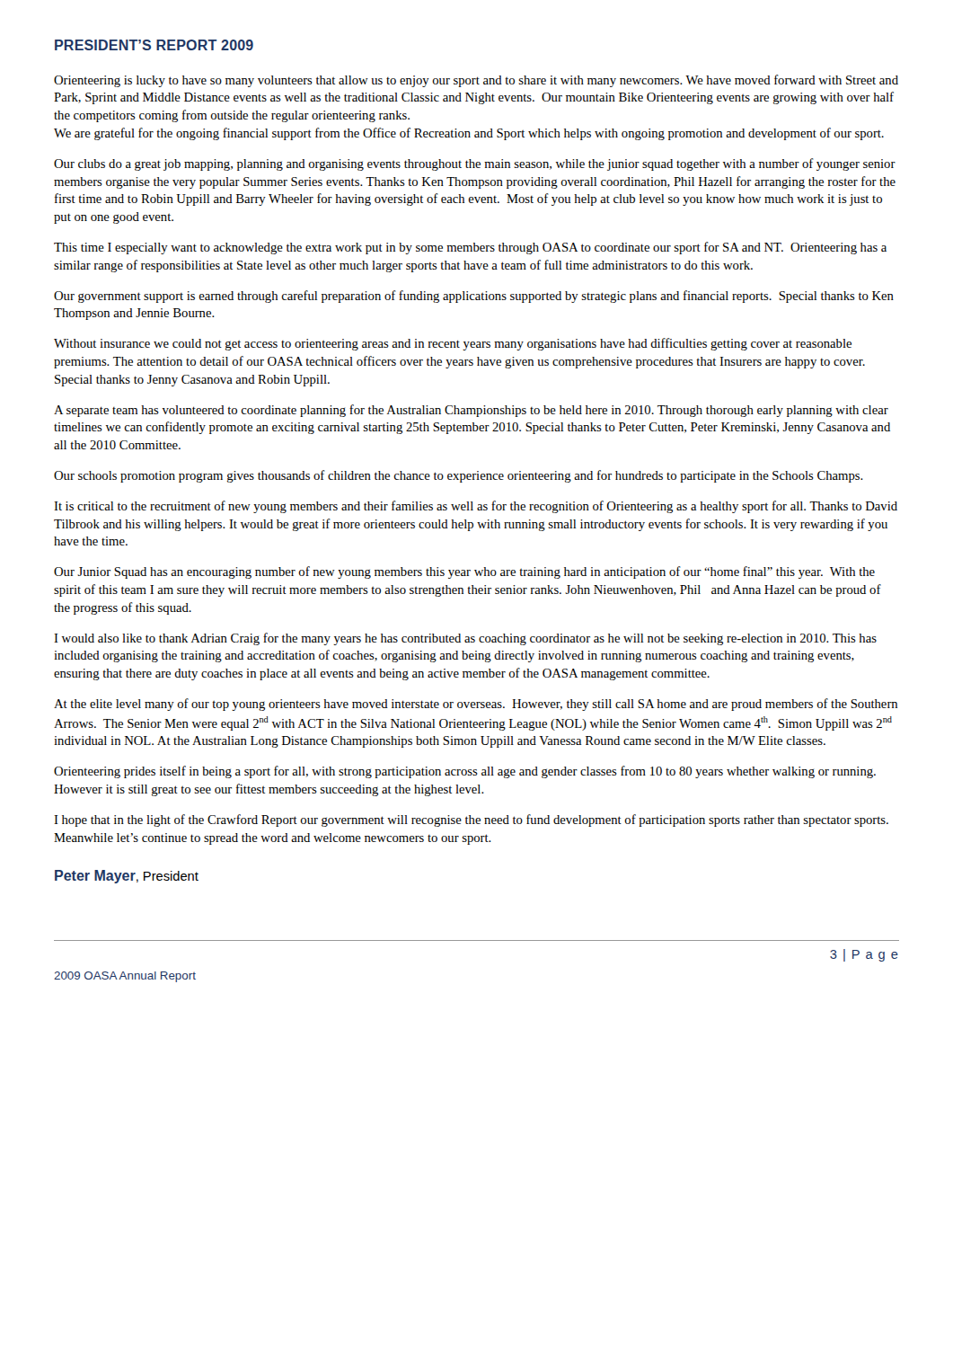PRESIDENT’S REPORT 2009
Orienteering is lucky to have so many volunteers that allow us to enjoy our sport and to share it with many newcomers. We have moved forward with Street and Park, Sprint and Middle Distance events as well as the traditional Classic and Night events. Our mountain Bike Orienteering events are growing with over half the competitors coming from outside the regular orienteering ranks.
We are grateful for the ongoing financial support from the Office of Recreation and Sport which helps with ongoing promotion and development of our sport.
Our clubs do a great job mapping, planning and organising events throughout the main season, while the junior squad together with a number of younger senior members organise the very popular Summer Series events. Thanks to Ken Thompson providing overall coordination, Phil Hazell for arranging the roster for the first time and to Robin Uppill and Barry Wheeler for having oversight of each event. Most of you help at club level so you know how much work it is just to put on one good event.
This time I especially want to acknowledge the extra work put in by some members through OASA to coordinate our sport for SA and NT. Orienteering has a similar range of responsibilities at State level as other much larger sports that have a team of full time administrators to do this work.
Our government support is earned through careful preparation of funding applications supported by strategic plans and financial reports. Special thanks to Ken Thompson and Jennie Bourne.
Without insurance we could not get access to orienteering areas and in recent years many organisations have had difficulties getting cover at reasonable premiums. The attention to detail of our OASA technical officers over the years have given us comprehensive procedures that Insurers are happy to cover. Special thanks to Jenny Casanova and Robin Uppill.
A separate team has volunteered to coordinate planning for the Australian Championships to be held here in 2010. Through thorough early planning with clear timelines we can confidently promote an exciting carnival starting 25th September 2010. Special thanks to Peter Cutten, Peter Kreminski, Jenny Casanova and all the 2010 Committee.
Our schools promotion program gives thousands of children the chance to experience orienteering and for hundreds to participate in the Schools Champs.
It is critical to the recruitment of new young members and their families as well as for the recognition of Orienteering as a healthy sport for all. Thanks to David Tilbrook and his willing helpers. It would be great if more orienteers could help with running small introductory events for schools. It is very rewarding if you have the time.
Our Junior Squad has an encouraging number of new young members this year who are training hard in anticipation of our “home final” this year. With the spirit of this team I am sure they will recruit more members to also strengthen their senior ranks. John Nieuwenhoven, Phil and Anna Hazel can be proud of the progress of this squad.
I would also like to thank Adrian Craig for the many years he has contributed as coaching coordinator as he will not be seeking re-election in 2010. This has included organising the training and accreditation of coaches, organising and being directly involved in running numerous coaching and training events, ensuring that there are duty coaches in place at all events and being an active member of the OASA management committee.
At the elite level many of our top young orienteers have moved interstate or overseas. However, they still call SA home and are proud members of the Southern Arrows. The Senior Men were equal 2nd with ACT in the Silva National Orienteering League (NOL) while the Senior Women came 4th. Simon Uppill was 2nd individual in NOL. At the Australian Long Distance Championships both Simon Uppill and Vanessa Round came second in the M/W Elite classes.
Orienteering prides itself in being a sport for all, with strong participation across all age and gender classes from 10 to 80 years whether walking or running. However it is still great to see our fittest members succeeding at the highest level.
I hope that in the light of the Crawford Report our government will recognise the need to fund development of participation sports rather than spectator sports. Meanwhile let’s continue to spread the word and welcome newcomers to our sport.
Peter Mayer, President
3 | P a g e
2009 OASA Annual Report